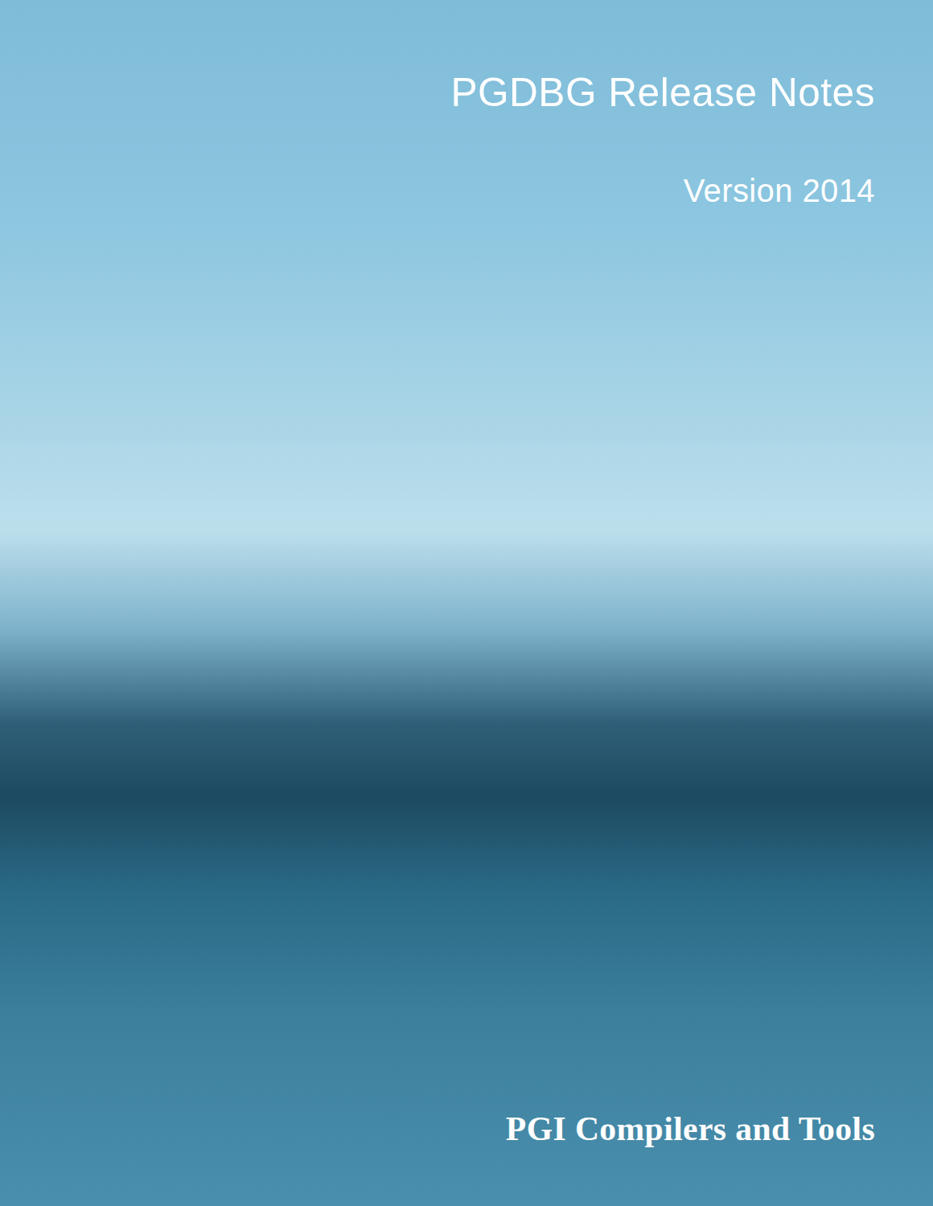PGDBG Release Notes
Version 2014
PGI Compilers and Tools